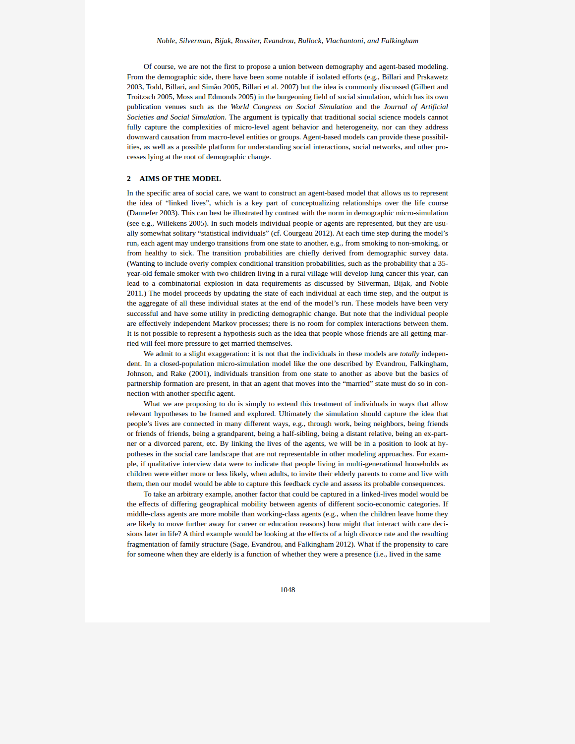Noble, Silverman, Bijak, Rossiter, Evandrou, Bullock, Vlachantoni, and Falkingham
Of course, we are not the first to propose a union between demography and agent-based modeling. From the demographic side, there have been some notable if isolated efforts (e.g., Billari and Prskawetz 2003, Todd, Billari, and Simão 2005, Billari et al. 2007) but the idea is commonly discussed (Gilbert and Troitzsch 2005, Moss and Edmonds 2005) in the burgeoning field of social simulation, which has its own publication venues such as the World Congress on Social Simulation and the Journal of Artificial Societies and Social Simulation. The argument is typically that traditional social science models cannot fully capture the complexities of micro-level agent behavior and heterogeneity, nor can they address downward causation from macro-level entities or groups. Agent-based models can provide these possibilities, as well as a possible platform for understanding social interactions, social networks, and other processes lying at the root of demographic change.
2 AIMS OF THE MODEL
In the specific area of social care, we want to construct an agent-based model that allows us to represent the idea of “linked lives”, which is a key part of conceptualizing relationships over the life course (Dannefer 2003). This can best be illustrated by contrast with the norm in demographic micro-simulation (see e.g., Willekens 2005). In such models individual people or agents are represented, but they are usually somewhat solitary “statistical individuals” (cf. Courgeau 2012). At each time step during the model’s run, each agent may undergo transitions from one state to another, e.g., from smoking to non-smoking, or from healthy to sick. The transition probabilities are chiefly derived from demographic survey data. (Wanting to include overly complex conditional transition probabilities, such as the probability that a 35-year-old female smoker with two children living in a rural village will develop lung cancer this year, can lead to a combinatorial explosion in data requirements as discussed by Silverman, Bijak, and Noble 2011.) The model proceeds by updating the state of each individual at each time step, and the output is the aggregate of all these individual states at the end of the model’s run. These models have been very successful and have some utility in predicting demographic change. But note that the individual people are effectively independent Markov processes; there is no room for complex interactions between them. It is not possible to represent a hypothesis such as the idea that people whose friends are all getting married will feel more pressure to get married themselves.
We admit to a slight exaggeration: it is not that the individuals in these models are totally independent. In a closed-population micro-simulation model like the one described by Evandrou, Falkingham, Johnson, and Rake (2001), individuals transition from one state to another as above but the basics of partnership formation are present, in that an agent that moves into the “married” state must do so in connection with another specific agent.
What we are proposing to do is simply to extend this treatment of individuals in ways that allow relevant hypotheses to be framed and explored. Ultimately the simulation should capture the idea that people’s lives are connected in many different ways, e.g., through work, being neighbors, being friends or friends of friends, being a grandparent, being a half-sibling, being a distant relative, being an ex-partner or a divorced parent, etc. By linking the lives of the agents, we will be in a position to look at hypotheses in the social care landscape that are not representable in other modeling approaches. For example, if qualitative interview data were to indicate that people living in multi-generational households as children were either more or less likely, when adults, to invite their elderly parents to come and live with them, then our model would be able to capture this feedback cycle and assess its probable consequences.
To take an arbitrary example, another factor that could be captured in a linked-lives model would be the effects of differing geographical mobility between agents of different socio-economic categories. If middle-class agents are more mobile than working-class agents (e.g., when the children leave home they are likely to move further away for career or education reasons) how might that interact with care decisions later in life? A third example would be looking at the effects of a high divorce rate and the resulting fragmentation of family structure (Sage, Evandrou, and Falkingham 2012). What if the propensity to care for someone when they are elderly is a function of whether they were a presence (i.e., lived in the same
1048